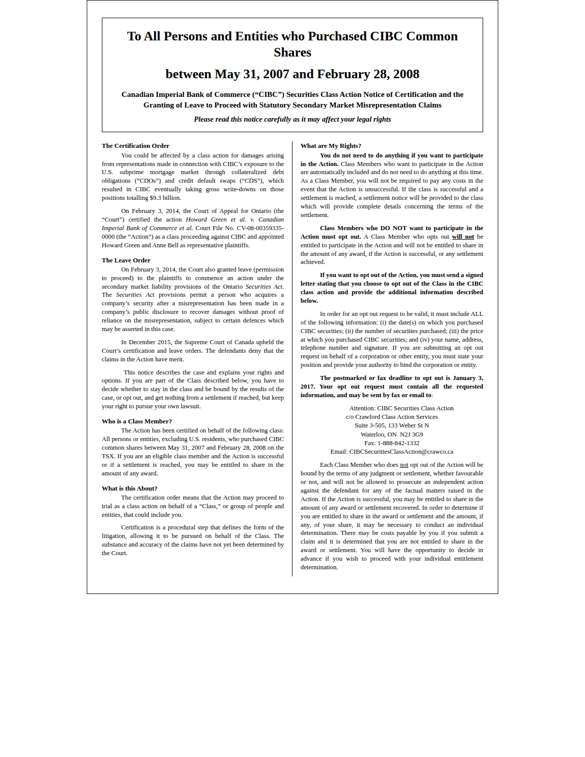To All Persons and Entities who Purchased CIBC Common Shares
between May 31, 2007 and February 28, 2008
Canadian Imperial Bank of Commerce (“CIBC”) Securities Class Action Notice of Certification and the Granting of Leave to Proceed with Statutory Secondary Market Misrepresentation Claims
Please read this notice carefully as it may affect your legal rights
The Certification Order
You could be affected by a class action for damages arising from representations made in connection with CIBC’s exposure to the U.S. subprime mortgage market through collateralized debt obligations (“CDOs”) and credit default swaps (“CDS”), which resulted in CIBC eventually taking gross write-downs on those positions totalling $9.3 billion.
On February 3, 2014, the Court of Appeal for Ontario (the “Court”) certified the action Howard Green et al. v. Canadian Imperial Bank of Commerce et al. Court File No. CV-08-00359335-0000 (the “Action”) as a class proceeding against CIBC and appointed Howard Green and Anne Bell as representative plaintiffs.
The Leave Order
On February 3, 2014, the Court also granted leave (permission to proceed) to the plaintiffs to commence an action under the secondary market liability provisions of the Ontario Securities Act. The Securities Act provisions permit a person who acquires a company’s security after a misrepresentation has been made in a company’s public disclosure to recover damages without proof of reliance on the misrepresentation, subject to certain defences which may be asserted in this case.
In December 2015, the Supreme Court of Canada upheld the Court’s certification and leave orders. The defendants deny that the claims in the Action have merit.
This notice describes the case and explains your rights and options. If you are part of the Class described below, you have to decide whether to stay in the class and be bound by the results of the case, or opt out, and get nothing from a settlement if reached, but keep your right to pursue your own lawsuit.
Who is a Class Member?
The Action has been certified on behalf of the following class: All persons or entities, excluding U.S. residents, who purchased CIBC common shares between May 31, 2007 and February 28, 2008 on the TSX. If you are an eligible class member and the Action is successful or if a settlement is reached, you may be entitled to share in the amount of any award.
What is this About?
The certification order means that the Action may proceed to trial as a class action on behalf of a “Class,” or group of people and entities, that could include you.
Certification is a procedural step that defines the form of the litigation, allowing it to be pursued on behalf of the Class. The substance and accuracy of the claims have not yet been determined by the Court.
What are My Rights?
You do not need to do anything if you want to participate in the Action. Class Members who want to participate in the Action are automatically included and do not need to do anything at this time. As a Class Member, you will not be required to pay any costs in the event that the Action is unsuccessful. If the class is successful and a settlement is reached, a settlement notice will be provided to the class which will provide complete details concerning the terms of the settlement.
Class Members who DO NOT want to participate in the Action must opt out. A Class Member who opts out will not be entitled to participate in the Action and will not be entitled to share in the amount of any award, if the Action is successful, or any settlement achieved.
If you want to opt out of the Action, you must send a signed letter stating that you choose to opt out of the Class in the CIBC class action and provide the additional information described below.
In order for an opt out request to be valid, it must include ALL of the following information: (i) the date(s) on which you purchased CIBC securities; (ii) the number of securities purchased; (iii) the price at which you purchased CIBC securities; and (iv) your name, address, telephone number and signature. If you are submitting an opt out request on behalf of a corporation or other entity, you must state your position and provide your authority to bind the corporation or entity.
The postmarked or fax deadline to opt out is January 3, 2017. Your opt out request must contain all the requested information, and may be sent by fax or email to:
Attention: CIBC Securities Class Action
c/o Crawford Class Action Services
Suite 3-505, 133 Weber St N
Waterloo, ON N2J 3G9
Fax: 1-888-842-1332
Email: CIBCSecuritiesClassAction@crawco.ca
Each Class Member who does not opt out of the Action will be bound by the terms of any judgment or settlement, whether favourable or not, and will not be allowed to prosecute an independent action against the defendant for any of the factual matters raised in the Action. If the Action is successful, you may be entitled to share in the amount of any award or settlement recovered. In order to determine if you are entitled to share in the award or settlement and the amount, if any, of your share, it may be necessary to conduct an individual determination. There may be costs payable by you if you submit a claim and it is determined that you are not entitled to share in the award or settlement. You will have the opportunity to decide in advance if you wish to proceed with your individual entitlement determination.